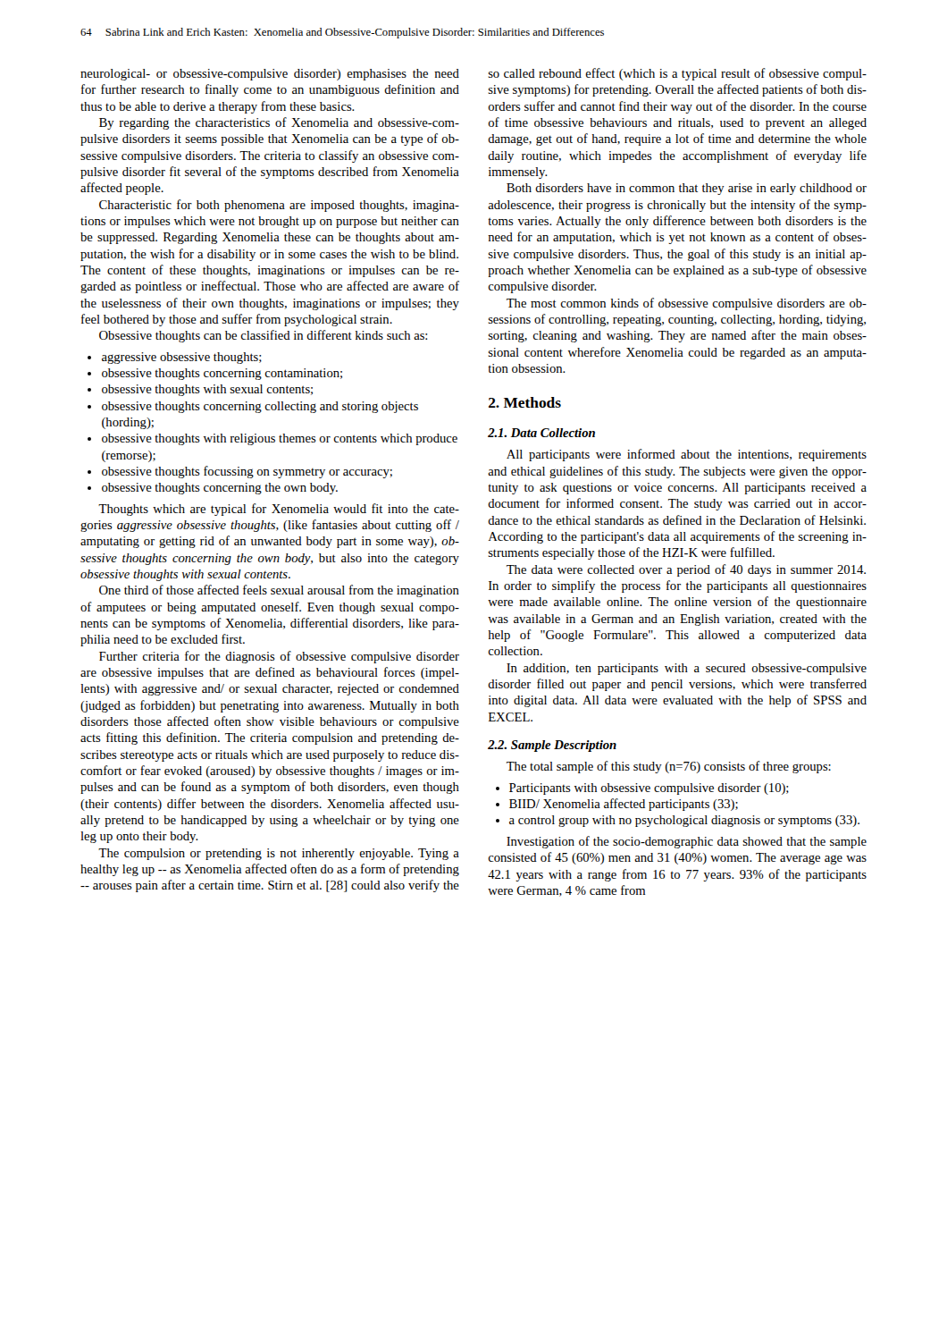64 Sabrina Link and Erich Kasten: Xenomelia and Obsessive-Compulsive Disorder: Similarities and Differences
neurological- or obsessive-compulsive disorder) emphasises the need for further research to finally come to an unambiguous definition and thus to be able to derive a therapy from these basics.
By regarding the characteristics of Xenomelia and obsessive-compulsive disorders it seems possible that Xenomelia can be a type of obsessive compulsive disorders. The criteria to classify an obsessive compulsive disorder fit several of the symptoms described from Xenomelia affected people.
Characteristic for both phenomena are imposed thoughts, imaginations or impulses which were not brought up on purpose but neither can be suppressed. Regarding Xenomelia these can be thoughts about amputation, the wish for a disability or in some cases the wish to be blind. The content of these thoughts, imaginations or impulses can be regarded as pointless or ineffectual. Those who are affected are aware of the uselessness of their own thoughts, imaginations or impulses; they feel bothered by those and suffer from psychological strain.
Obsessive thoughts can be classified in different kinds such as:
aggressive obsessive thoughts;
obsessive thoughts concerning contamination;
obsessive thoughts with sexual contents;
obsessive thoughts concerning collecting and storing objects (hording);
obsessive thoughts with religious themes or contents which produce (remorse);
obsessive thoughts focussing on symmetry or accuracy;
obsessive thoughts concerning the own body.
Thoughts which are typical for Xenomelia would fit into the categories aggressive obsessive thoughts, (like fantasies about cutting off / amputating or getting rid of an unwanted body part in some way), obsessive thoughts concerning the own body, but also into the category obsessive thoughts with sexual contents.
One third of those affected feels sexual arousal from the imagination of amputees or being amputated oneself. Even though sexual components can be symptoms of Xenomelia, differential disorders, like paraphilia need to be excluded first.
Further criteria for the diagnosis of obsessive compulsive disorder are obsessive impulses that are defined as behavioural forces (impellents) with aggressive and/ or sexual character, rejected or condemned (judged as forbidden) but penetrating into awareness. Mutually in both disorders those affected often show visible behaviours or compulsive acts fitting this definition. The criteria compulsion and pretending describes stereotype acts or rituals which are used purposely to reduce discomfort or fear evoked (aroused) by obsessive thoughts / images or impulses and can be found as a symptom of both disorders, even though (their contents) differ between the disorders. Xenomelia affected usually pretend to be handicapped by using a wheelchair or by tying one leg up onto their body.
The compulsion or pretending is not inherently enjoyable. Tying a healthy leg up -- as Xenomelia affected often do as a form of pretending -- arouses pain after a certain time. Stirn et al. [28] could also verify the so called rebound effect (which is a typical result of obsessive compulsive symptoms) for pretending. Overall the affected patients of both disorders suffer and cannot find their way out of the disorder. In the course of time obsessive behaviours and rituals, used to prevent an alleged damage, get out of hand, require a lot of time and determine the whole daily routine, which impedes the accomplishment of everyday life immensely.
Both disorders have in common that they arise in early childhood or adolescence, their progress is chronically but the intensity of the symptoms varies. Actually the only difference between both disorders is the need for an amputation, which is yet not known as a content of obsessive compulsive disorders. Thus, the goal of this study is an initial approach whether Xenomelia can be explained as a sub-type of obsessive compulsive disorder.
The most common kinds of obsessive compulsive disorders are obsessions of controlling, repeating, counting, collecting, hording, tidying, sorting, cleaning and washing. They are named after the main obsessional content wherefore Xenomelia could be regarded as an amputation obsession.
2. Methods
2.1. Data Collection
All participants were informed about the intentions, requirements and ethical guidelines of this study. The subjects were given the opportunity to ask questions or voice concerns. All participants received a document for informed consent. The study was carried out in accordance to the ethical standards as defined in the Declaration of Helsinki. According to the participant's data all acquirements of the screening instruments especially those of the HZI-K were fulfilled.
The data were collected over a period of 40 days in summer 2014. In order to simplify the process for the participants all questionnaires were made available online. The online version of the questionnaire was available in a German and an English variation, created with the help of "Google Formulare". This allowed a computerized data collection.
In addition, ten participants with a secured obsessive-compulsive disorder filled out paper and pencil versions, which were transferred into digital data. All data were evaluated with the help of SPSS and EXCEL.
2.2. Sample Description
The total sample of this study (n=76) consists of three groups:
Participants with obsessive compulsive disorder (10);
BIID/ Xenomelia affected participants (33);
a control group with no psychological diagnosis or symptoms (33).
Investigation of the socio-demographic data showed that the sample consisted of 45 (60%) men and 31 (40%) women. The average age was 42.1 years with a range from 16 to 77 years. 93% of the participants were German, 4 % came from